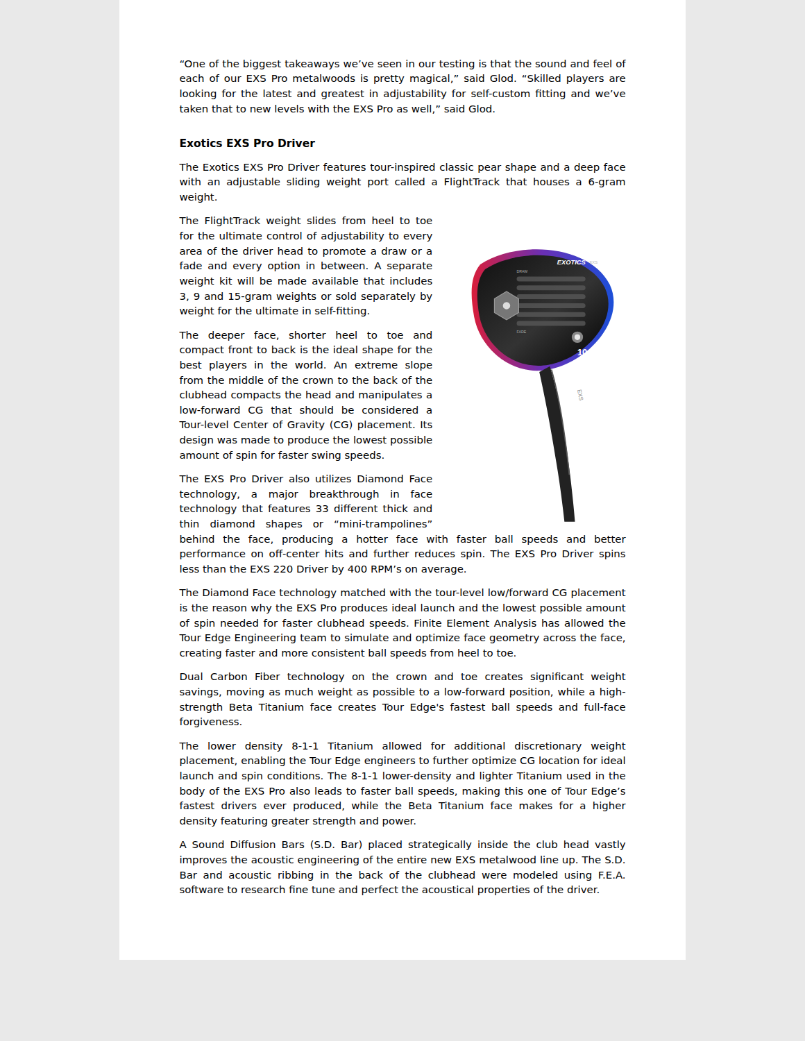“One of the biggest takeaways we’ve seen in our testing is that the sound and feel of each of our EXS Pro metalwoods is pretty magical,” said Glod. “Skilled players are looking for the latest and greatest in adjustability for self-custom fitting and we’ve taken that to new levels with the EXS Pro as well,” said Glod.
Exotics EXS Pro Driver
The Exotics EXS Pro Driver features tour-inspired classic pear shape and a deep face with an adjustable sliding weight port called a FlightTrack that houses a 6-gram weight.
The FlightTrack weight slides from heel to toe for the ultimate control of adjustability to every area of the driver head to promote a draw or a fade and every option in between. A separate weight kit will be made available that includes 3, 9 and 15-gram weights or sold separately by weight for the ultimate in self-fitting.
The deeper face, shorter heel to toe and compact front to back is the ideal shape for the best players in the world. An extreme slope from the middle of the crown to the back of the clubhead compacts the head and manipulates a low-forward CG that should be considered a Tour-level Center of Gravity (CG) placement. Its design was made to produce the lowest possible amount of spin for faster swing speeds.
The EXS Pro Driver also utilizes Diamond Face technology, a major breakthrough in face technology that features 33 different thick and thin diamond shapes or “mini-trampolines” behind the face, producing a hotter face with faster ball speeds and better performance on off-center hits and further reduces spin. The EXS Pro Driver spins less than the EXS 220 Driver by 400 RPM’s on average.
The Diamond Face technology matched with the tour-level low/forward CG placement is the reason why the EXS Pro produces ideal launch and the lowest possible amount of spin needed for faster clubhead speeds. Finite Element Analysis has allowed the Tour Edge Engineering team to simulate and optimize face geometry across the face, creating faster and more consistent ball speeds from heel to toe.
Dual Carbon Fiber technology on the crown and toe creates significant weight savings, moving as much weight as possible to a low-forward position, while a high-strength Beta Titanium face creates Tour Edge's fastest ball speeds and full-face forgiveness.
The lower density 8-1-1 Titanium allowed for additional discretionary weight placement, enabling the Tour Edge engineers to further optimize CG location for ideal launch and spin conditions. The 8-1-1 lower-density and lighter Titanium used in the body of the EXS Pro also leads to faster ball speeds, making this one of Tour Edge’s fastest drivers ever produced, while the Beta Titanium face makes for a higher density featuring greater strength and power.
A Sound Diffusion Bars (S.D. Bar) placed strategically inside the club head vastly improves the acoustic engineering of the entire new EXS metalwood line up. The S.D. Bar and acoustic ribbing in the back of the clubhead were modeled using F.E.A. software to research fine tune and perfect the acoustical properties of the driver.